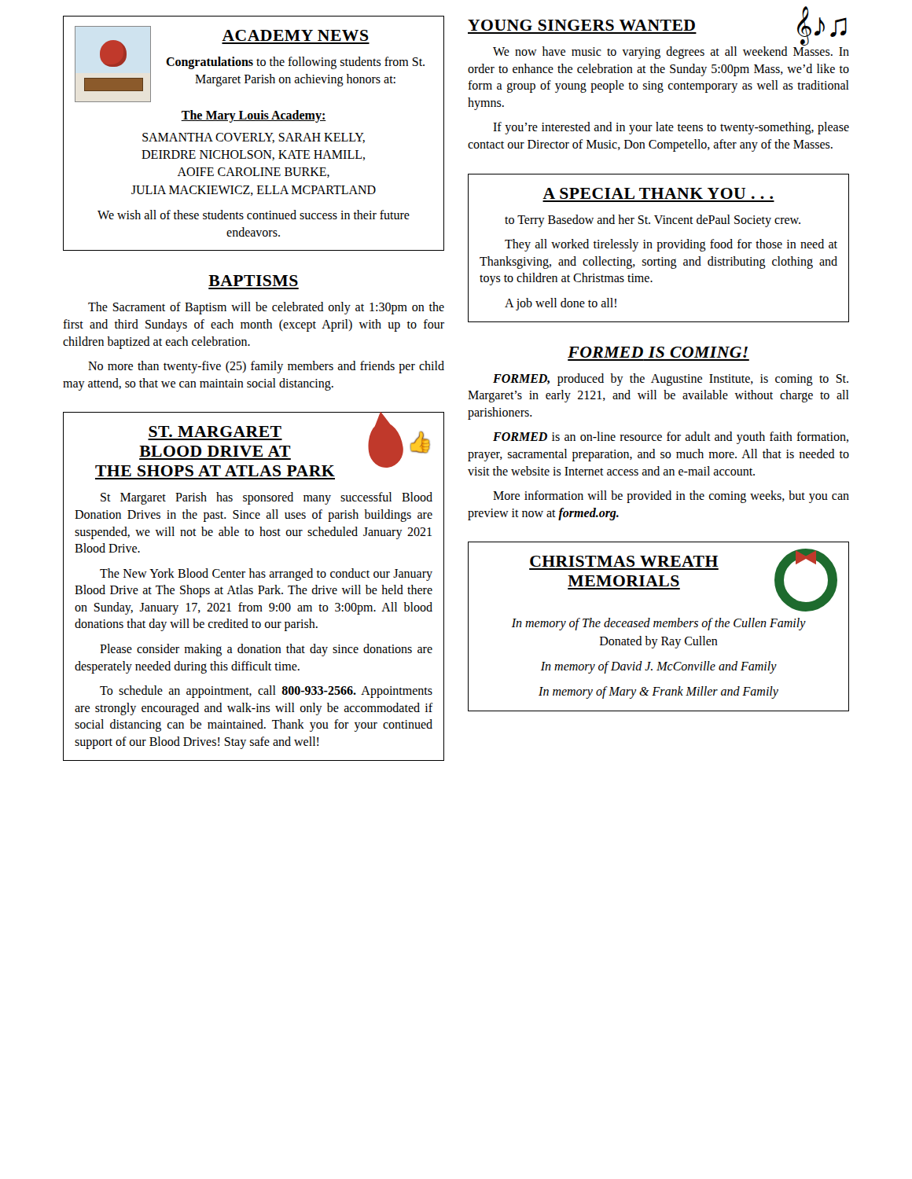ACADEMY NEWS
Congratulations to the following students from St. Margaret Parish on achieving honors at:
The Mary Louis Academy:
Samantha Coverly, Sarah Kelly,
Deirdre Nicholson, Kate Hamill,
Aoife Caroline Burke,
Julia Mackiewicz, Ella McPartland
We wish all of these students continued success in their future endeavors.
BAPTISMS
The Sacrament of Baptism will be celebrated only at 1:30pm on the first and third Sundays of each month (except April) with up to four children baptized at each celebration.
No more than twenty-five (25) family members and friends per child may attend, so that we can maintain social distancing.
👍
ST. MARGARET
BLOOD DRIVE AT
THE SHOPS AT ATLAS PARK
St Margaret Parish has sponsored many successful Blood Donation Drives in the past. Since all uses of parish buildings are suspended, we will not be able to host our scheduled January 2021 Blood Drive.
The New York Blood Center has arranged to conduct our January Blood Drive at The Shops at Atlas Park. The drive will be held there on Sunday, January 17, 2021 from 9:00 am to 3:00pm. All blood donations that day will be credited to our parish.
Please consider making a donation that day since donations are desperately needed during this difficult time.
To schedule an appointment, call 800-933-2566. Appointments are strongly encouraged and walk-ins will only be accommodated if social distancing can be maintained. Thank you for your continued support of our Blood Drives! Stay safe and well!
𝄞♪♫
YOUNG SINGERS WANTED
We now have music to varying degrees at all weekend Masses. In order to enhance the celebration at the Sunday 5:00pm Mass, we’d like to form a group of young people to sing contemporary as well as traditional hymns.
If you’re interested and in your late teens to twenty-something, please contact our Director of Music, Don Competello, after any of the Masses.
A SPECIAL THANK YOU . . .
to Terry Basedow and her St. Vincent dePaul Society crew.
They all worked tirelessly in providing food for those in need at Thanksgiving, and collecting, sorting and distributing clothing and toys to children at Christmas time.
A job well done to all!
FORMED IS COMING!
FORMED, produced by the Augustine Institute, is coming to St. Margaret’s in early 2121, and will be available without charge to all parishioners.
FORMED is an on-line resource for adult and youth faith formation, prayer, sacramental preparation, and so much more. All that is needed to visit the website is Internet access and an e-mail account.
More information will be provided in the coming weeks, but you can preview it now at formed.org.
CHRISTMAS WREATH
MEMORIALS
In memory of The deceased members of the Cullen Family
Donated by Ray Cullen
In memory of David J. McConville and Family
In memory of Mary & Frank Miller and Family